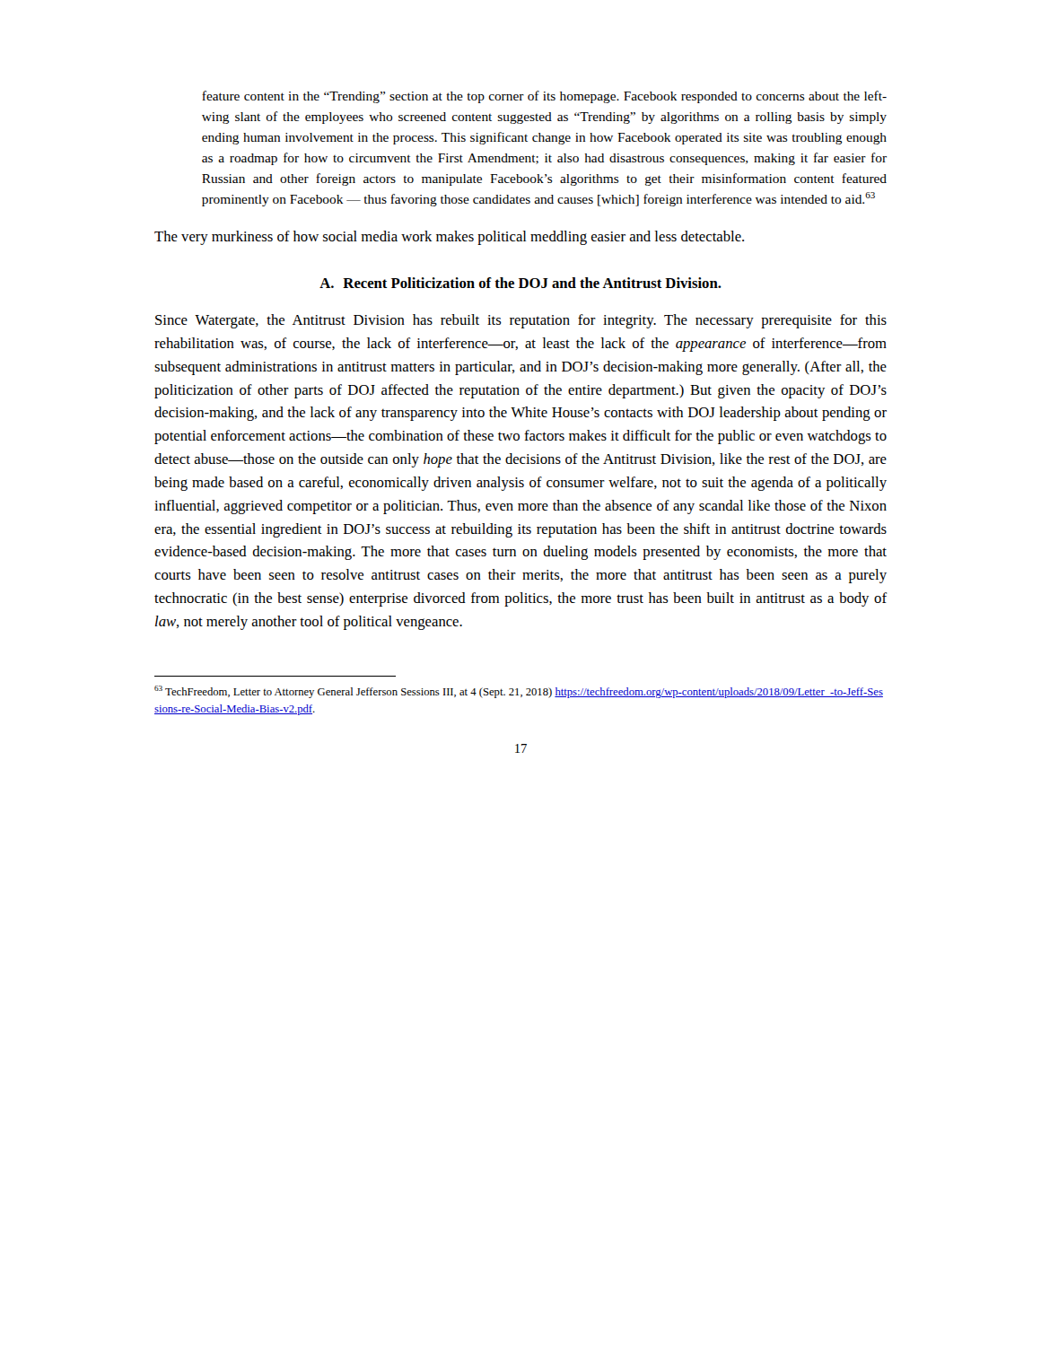feature content in the “Trending” section at the top corner of its homepage. Facebook responded to concerns about the left-wing slant of the employees who screened content suggested as “Trending” by algorithms on a rolling basis by simply ending human involvement in the process. This significant change in how Facebook operated its site was troubling enough as a roadmap for how to circumvent the First Amendment; it also had disastrous consequences, making it far easier for Russian and other foreign actors to manipulate Facebook’s algorithms to get their misinformation content featured prominently on Facebook — thus favoring those candidates and causes [which] foreign interference was intended to aid.63
The very murkiness of how social media work makes political meddling easier and less detectable.
A. Recent Politicization of the DOJ and the Antitrust Division.
Since Watergate, the Antitrust Division has rebuilt its reputation for integrity. The necessary prerequisite for this rehabilitation was, of course, the lack of interference—or, at least the lack of the appearance of interference—from subsequent administrations in antitrust matters in particular, and in DOJ’s decision-making more generally. (After all, the politicization of other parts of DOJ affected the reputation of the entire department.) But given the opacity of DOJ’s decision-making, and the lack of any transparency into the White House’s contacts with DOJ leadership about pending or potential enforcement actions—the combination of these two factors makes it difficult for the public or even watchdogs to detect abuse—those on the outside can only hope that the decisions of the Antitrust Division, like the rest of the DOJ, are being made based on a careful, economically driven analysis of consumer welfare, not to suit the agenda of a politically influential, aggrieved competitor or a politician. Thus, even more than the absence of any scandal like those of the Nixon era, the essential ingredient in DOJ’s success at rebuilding its reputation has been the shift in antitrust doctrine towards evidence-based decision-making. The more that cases turn on dueling models presented by economists, the more that courts have been seen to resolve antitrust cases on their merits, the more that antitrust has been seen as a purely technocratic (in the best sense) enterprise divorced from politics, the more trust has been built in antitrust as a body of law, not merely another tool of political vengeance.
63 TechFreedom, Letter to Attorney General Jefferson Sessions III, at 4 (Sept. 21, 2018) https://techfreedom.org/wp-content/uploads/2018/09/Letter_-to-Jeff-Sessions-re-Social-Media-Bias-v2.pdf.
17